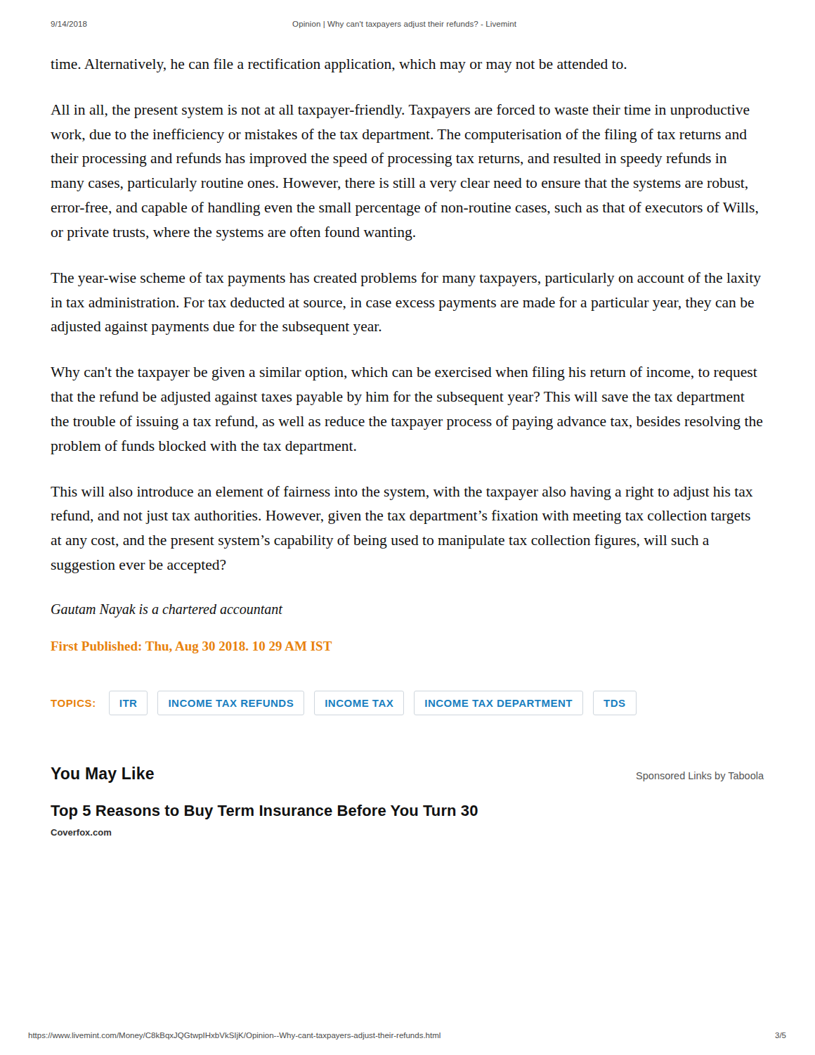9/14/2018
Opinion | Why can't taxpayers adjust their refunds? - Livemint
time. Alternatively, he can file a rectification application, which may or may not be attended to.
All in all, the present system is not at all taxpayer-friendly. Taxpayers are forced to waste their time in unproductive work, due to the inefficiency or mistakes of the tax department. The computerisation of the filing of tax returns and their processing and refunds has improved the speed of processing tax returns, and resulted in speedy refunds in many cases, particularly routine ones. However, there is still a very clear need to ensure that the systems are robust, error-free, and capable of handling even the small percentage of non-routine cases, such as that of executors of Wills, or private trusts, where the systems are often found wanting.
The year-wise scheme of tax payments has created problems for many taxpayers, particularly on account of the laxity in tax administration. For tax deducted at source, in case excess payments are made for a particular year, they can be adjusted against payments due for the subsequent year.
Why can't the taxpayer be given a similar option, which can be exercised when filing his return of income, to request that the refund be adjusted against taxes payable by him for the subsequent year? This will save the tax department the trouble of issuing a tax refund, as well as reduce the taxpayer process of paying advance tax, besides resolving the problem of funds blocked with the tax department.
This will also introduce an element of fairness into the system, with the taxpayer also having a right to adjust his tax refund, and not just tax authorities. However, given the tax department’s fixation with meeting tax collection targets at any cost, and the present system’s capability of being used to manipulate tax collection figures, will such a suggestion ever be accepted?
Gautam Nayak is a chartered accountant
First Published: Thu, Aug 30 2018. 10 29 AM IST
TOPICS: ITR Income Tax Refunds Income Tax Income Tax Department TDS
You May Like
Sponsored Links by Taboola
Top 5 Reasons to Buy Term Insurance Before You Turn 30
Coverfox.com
https://www.livemint.com/Money/C8kBqxJQGtwpIHxbVkSIjK/Opinion--Why-cant-taxpayers-adjust-their-refunds.html
3/5